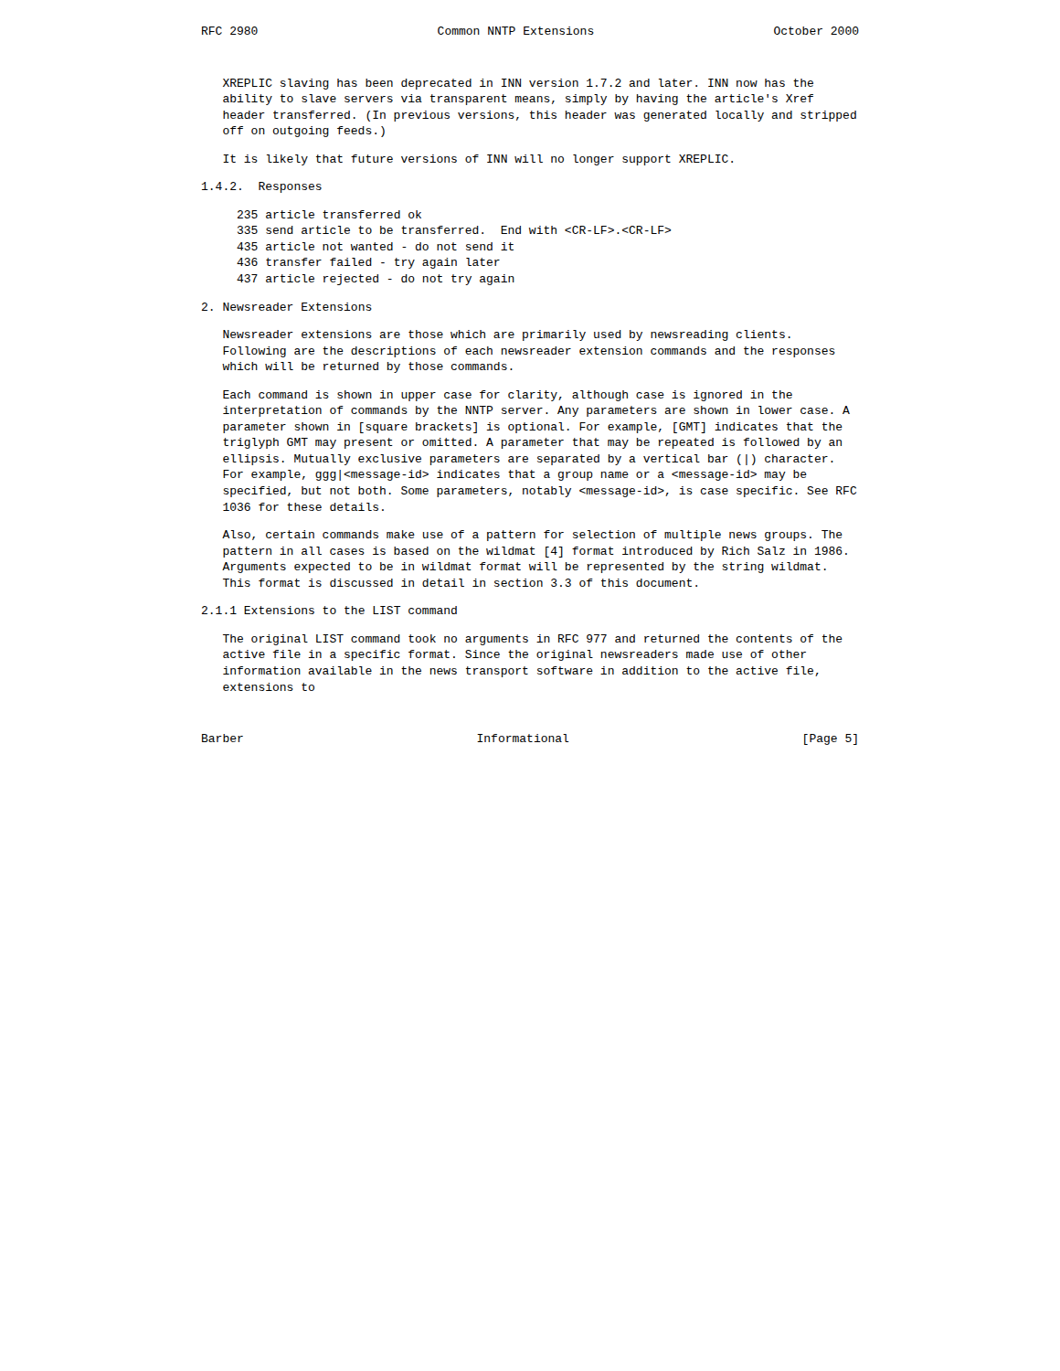RFC 2980 Common NNTP Extensions October 2000
XREPLIC slaving has been deprecated in INN version 1.7.2 and later. INN now has the ability to slave servers via transparent means, simply by having the article's Xref header transferred. (In previous versions, this header was generated locally and stripped off on outgoing feeds.)
It is likely that future versions of INN will no longer support XREPLIC.
1.4.2. Responses
235 article transferred ok
335 send article to be transferred.  End with <CR-LF>.<CR-LF>
435 article not wanted - do not send it
436 transfer failed - try again later
437 article rejected - do not try again
2. Newsreader Extensions
Newsreader extensions are those which are primarily used by newsreading clients. Following are the descriptions of each newsreader extension commands and the responses which will be returned by those commands.
Each command is shown in upper case for clarity, although case is ignored in the interpretation of commands by the NNTP server. Any parameters are shown in lower case. A parameter shown in [square brackets] is optional. For example, [GMT] indicates that the triglyph GMT may present or omitted. A parameter that may be repeated is followed by an ellipsis. Mutually exclusive parameters are separated by a vertical bar (|) character. For example, ggg|<message-id> indicates that a group name or a <message-id> may be specified, but not both. Some parameters, notably <message-id>, is case specific. See RFC 1036 for these details.
Also, certain commands make use of a pattern for selection of multiple news groups. The pattern in all cases is based on the wildmat [4] format introduced by Rich Salz in 1986. Arguments expected to be in wildmat format will be represented by the string wildmat. This format is discussed in detail in section 3.3 of this document.
2.1.1 Extensions to the LIST command
The original LIST command took no arguments in RFC 977 and returned the contents of the active file in a specific format. Since the original newsreaders made use of other information available in the news transport software in addition to the active file, extensions to
Barber Informational [Page 5]